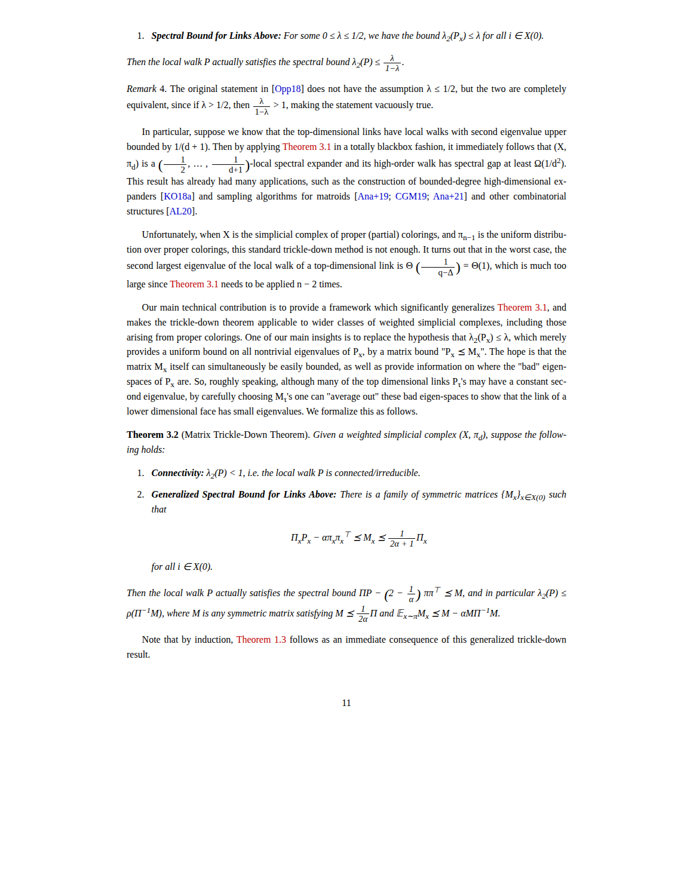Spectral Bound for Links Above: For some 0 ≤ λ ≤ 1/2, we have the bound λ2(Px) ≤ λ for all i ∈ X(0).
Then the local walk P actually satisfies the spectral bound λ2(P) ≤ λ 1−λ.
Remark 4. The original statement in [Opp18] does not have the assumption λ ≤ 1/2, but the two are completely equivalent, since if λ > 1/2, then λ 1−λ > 1, making the statement vacuously true.
In particular, suppose we know that the top-dimensional links have local walks with second eigenvalue upper bounded by 1/(d + 1). Then by applying Theorem 3.1 in a totally blackbox fashion, it immediately follows that (X, πd) is a (12, … , 1 d+1)-local spectral expander and its high-order walk has spectral gap at least Ω(1/d2). This result has already had many applications, such as the construction of bounded-degree high-dimensional expanders [KO18a] and sampling algorithms for matroids [Ana+19; CGM19; Ana+21] and other combinatorial structures [AL20].
Unfortunately, when X is the simplicial complex of proper (partial) colorings, and πn−1 is the uniform distribution over proper colorings, this standard trickle-down method is not enough. It turns out that in the worst case, the second largest eigenvalue of the local walk of a top-dimensional link is Θ (1 q−Δ) = Θ(1), which is much too large since Theorem 3.1 needs to be applied n − 2 times.
Our main technical contribution is to provide a framework which significantly generalizes Theorem 3.1, and makes the trickle-down theorem applicable to wider classes of weighted simplicial complexes, including those arising from proper colorings. One of our main insights is to replace the hypothesis that λ2(Px) ≤ λ, which merely provides a uniform bound on all nontrivial eigenvalues of Px, by a matrix bound "Px ⪯ Mx". The hope is that the matrix Mx itself can simultaneously be easily bounded, as well as provide information on where the "bad" eigen-spaces of Px are. So, roughly speaking, although many of the top dimensional links Pτ's may have a constant second eigenvalue, by carefully choosing Mτ's one can "average out" these bad eigen-spaces to show that the link of a lower dimensional face has small eigenvalues. We formalize this as follows.
Theorem 3.2 (Matrix Trickle-Down Theorem). Given a weighted simplicial complex (X, πd), suppose the following holds:
Connectivity: λ2(P) < 1, i.e. the local walk P is connected/irreducible.
Generalized Spectral Bound for Links Above: There is a family of symmetric matrices {Mx}x∈X(0) such that
ΠxPx − απxπx⊤ ⪯ Mx ⪯ 12α + 1 Πx
for all i ∈ X(0).
Then the local walk P actually satisfies the spectral bound ΠP − (2 − 1 α) ππ⊤ ⪯ M, and in particular λ2(P) ≤ ρ(Π−1M), where M is any symmetric matrix satisfying M ⪯ 12α Π and 𝔼x∼πMx ⪯ M − αMΠ−1M.
Note that by induction, Theorem 1.3 follows as an immediate consequence of this generalized trickle-down result.
11